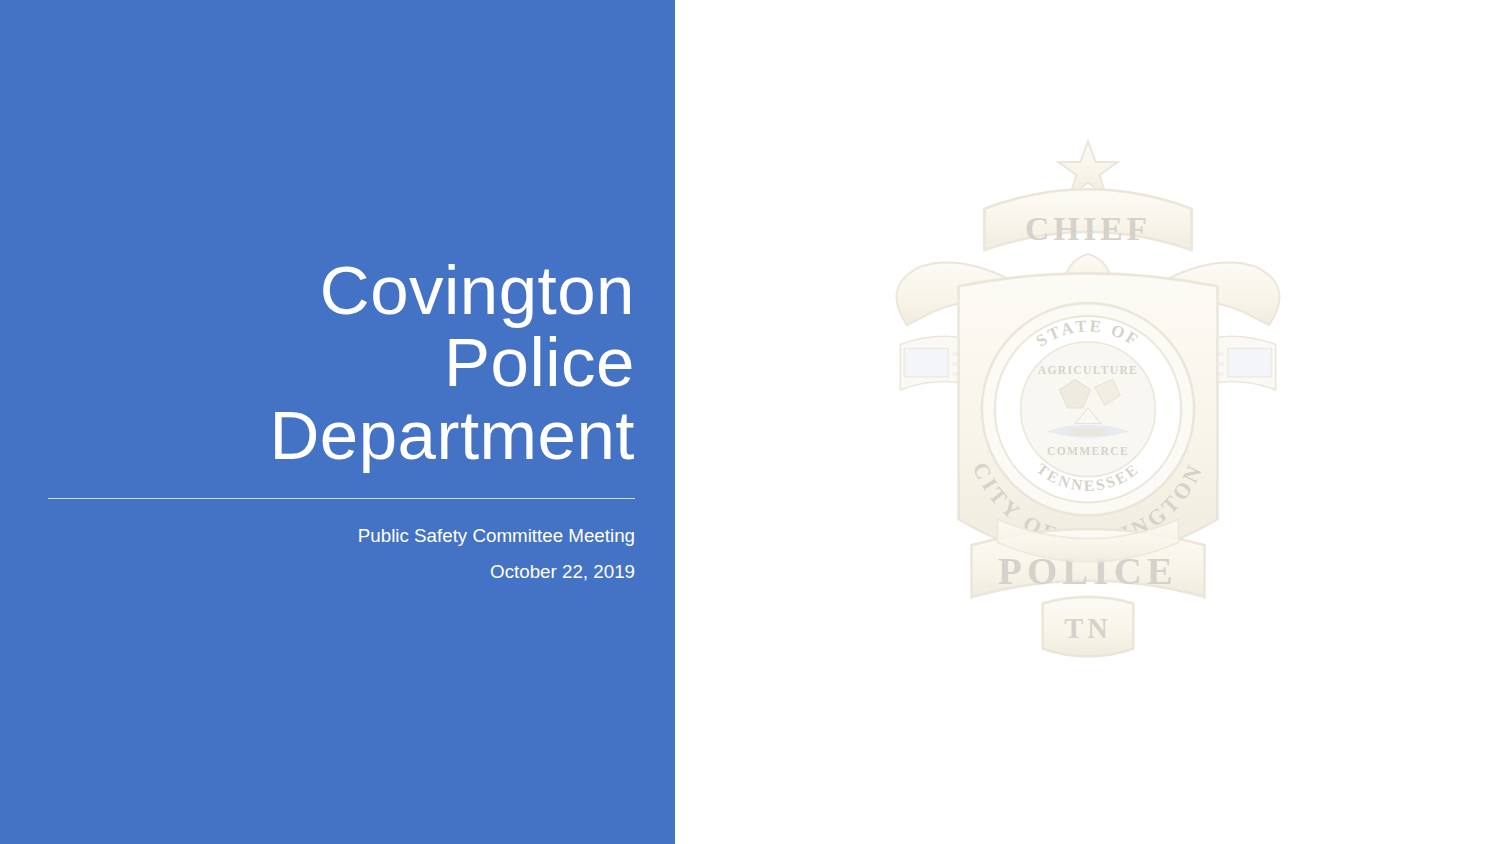Covington
Police
Department
Public Safety Committee Meeting
October 22, 2019
CHIEF STATE OF TENNESSEE AGRICULTURE COMMERCE CITY OF COVINGTON POLICE TN